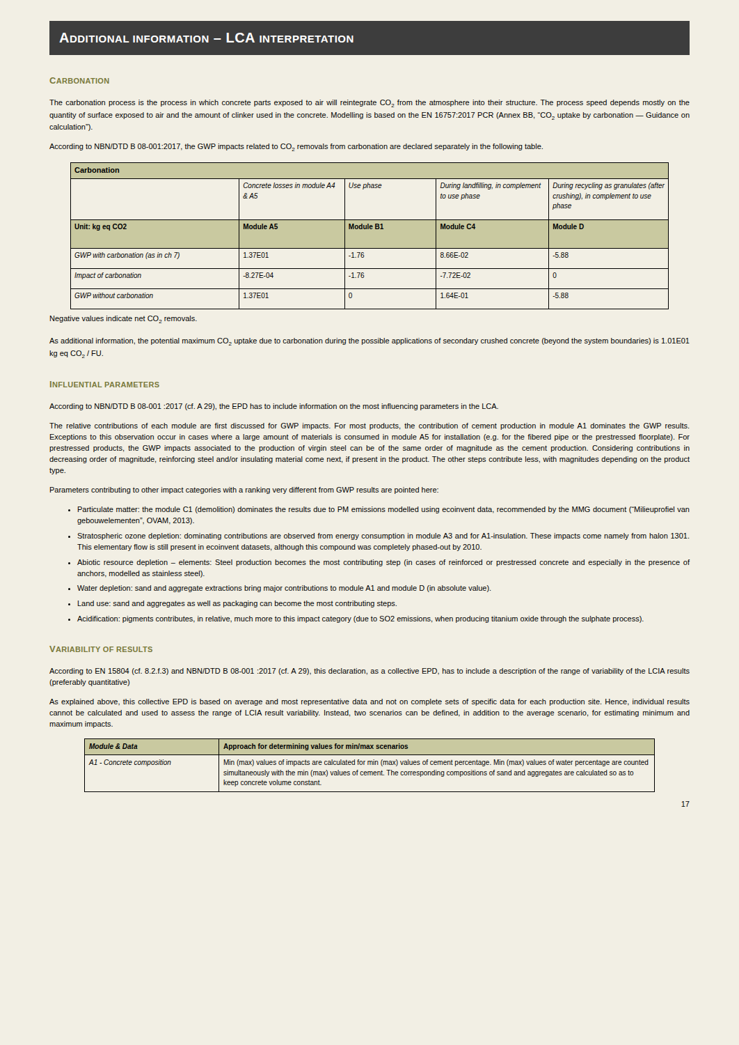ADDITIONAL INFORMATION – LCA INTERPRETATION
CARBONATION
The carbonation process is the process in which concrete parts exposed to air will reintegrate CO2 from the atmosphere into their structure. The process speed depends mostly on the quantity of surface exposed to air and the amount of clinker used in the concrete. Modelling is based on the EN 16757:2017 PCR (Annex BB, “CO2 uptake by carbonation — Guidance on calculation”).
According to NBN/DTD B 08-001:2017, the GWP impacts related to CO2 removals from carbonation are declared separately in the following table.
| Carbonation |
| | Concrete losses in module A4 & A5 | Use phase | During landfilling, in complement to use phase | During recycling as granulates (after crushing), in complement to use phase |
| Unit: kg eq CO2 | Module A5 | Module B1 | Module C4 | Module D |
| GWP with carbonation (as in ch 7) | 1.37E01 | -1.76 | 8.66E-02 | -5.88 |
| Impact of carbonation | -8.27E-04 | -1.76 | -7.72E-02 | 0 |
| GWP without carbonation | 1.37E01 | 0 | 1.64E-01 | -5.88 |
Negative values indicate net CO2 removals.
As additional information, the potential maximum CO2 uptake due to carbonation during the possible applications of secondary crushed concrete (beyond the system boundaries) is 1.01E01 kg eq CO2 / FU.
INFLUENTIAL PARAMETERS
According to NBN/DTD B 08-001 :2017 (cf. A 29), the EPD has to include information on the most influencing parameters in the LCA.
The relative contributions of each module are first discussed for GWP impacts. For most products, the contribution of cement production in module A1 dominates the GWP results. Exceptions to this observation occur in cases where a large amount of materials is consumed in module A5 for installation (e.g. for the fibered pipe or the prestressed floorplate). For prestressed products, the GWP impacts associated to the production of virgin steel can be of the same order of magnitude as the cement production. Considering contributions in decreasing order of magnitude, reinforcing steel and/or insulating material come next, if present in the product. The other steps contribute less, with magnitudes depending on the product type.
Parameters contributing to other impact categories with a ranking very different from GWP results are pointed here:
Particulate matter: the module C1 (demolition) dominates the results due to PM emissions modelled using ecoinvent data, recommended by the MMG document (“Milieuprofiel van gebouwelementen”, OVAM, 2013).
Stratospheric ozone depletion: dominating contributions are observed from energy consumption in module A3 and for A1-insulation. These impacts come namely from halon 1301. This elementary flow is still present in ecoinvent datasets, although this compound was completely phased-out by 2010.
Abiotic resource depletion – elements: Steel production becomes the most contributing step (in cases of reinforced or prestressed concrete and especially in the presence of anchors, modelled as stainless steel).
Water depletion: sand and aggregate extractions bring major contributions to module A1 and module D (in absolute value).
Land use: sand and aggregates as well as packaging can become the most contributing steps.
Acidification: pigments contributes, in relative, much more to this impact category (due to SO2 emissions, when producing titanium oxide through the sulphate process).
VARIABILITY OF RESULTS
According to EN 15804 (cf. 8.2.f.3) and NBN/DTD B 08-001 :2017 (cf. A 29), this declaration, as a collective EPD, has to include a description of the range of variability of the LCIA results (preferably quantitative)
As explained above, this collective EPD is based on average and most representative data and not on complete sets of specific data for each production site. Hence, individual results cannot be calculated and used to assess the range of LCIA result variability. Instead, two scenarios can be defined, in addition to the average scenario, for estimating minimum and maximum impacts.
| Module & Data | Approach for determining values for min/max scenarios |
| --- | --- |
| A1 - Concrete composition | Min (max) values of impacts are calculated for min (max) values of cement percentage. Min (max) values of water percentage are counted simultaneously with the min (max) values of cement. The corresponding compositions of sand and aggregates are calculated so as to keep concrete volume constant. |
17